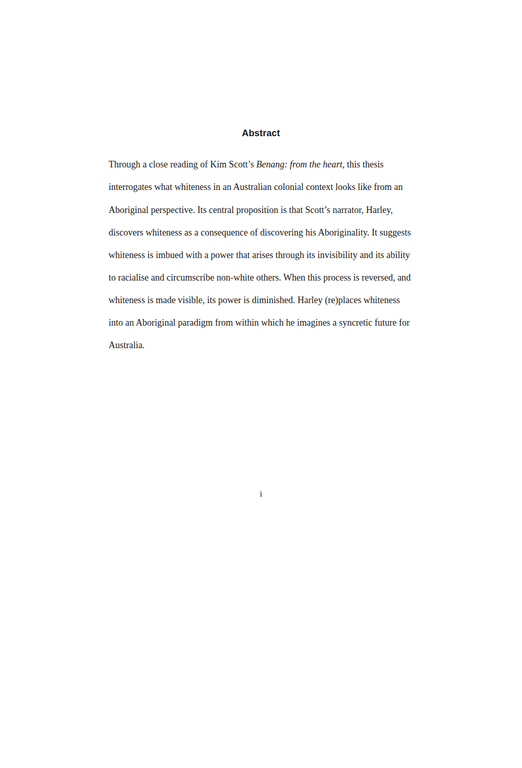Abstract
Through a close reading of Kim Scott’s Benang: from the heart, this thesis interrogates what whiteness in an Australian colonial context looks like from an Aboriginal perspective. Its central proposition is that Scott’s narrator, Harley, discovers whiteness as a consequence of discovering his Aboriginality. It suggests whiteness is imbued with a power that arises through its invisibility and its ability to racialise and circumscribe non-white others. When this process is reversed, and whiteness is made visible, its power is diminished. Harley (re)places whiteness into an Aboriginal paradigm from within which he imagines a syncretic future for Australia.
i